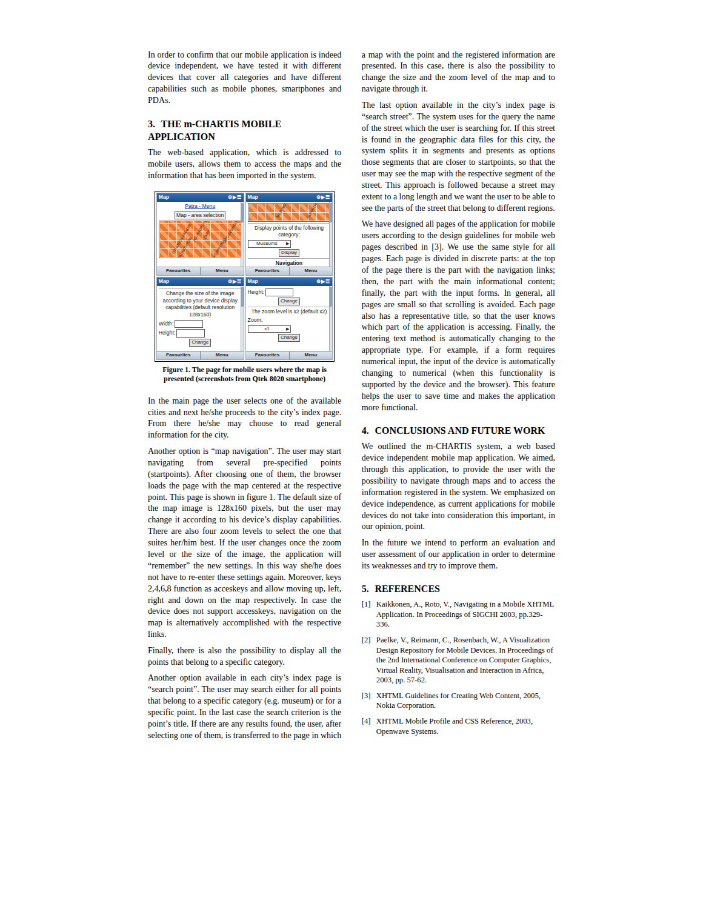In order to confirm that our mobile application is indeed device independent, we have tested it with different devices that cover all categories and have different capabilities such as mobile phones, smartphones and PDAs.
3. THE m-CHARTIS MOBILE APPLICATION
The web-based application, which is addressed to mobile users, allows them to access the maps and the information that has been imported in the system.
Map⚙▶☰
Patra - Menu
Map - area selection
OTHONOS-AMALIAS AG. ANDREOU ZAIMI SATOVRIANDOU KOLOKOTRONI KORINTHOU
Favourites
Menu
Map⚙▶☰
MEZONOS KORINTHOU
Display points of the following category:
Museums
Display
Navigation
In order to navigate right, left, up or
Favourites
Menu
Map⚙▶☰
Change the size of the image according to your device display capabilities (default resolution 128x160)
Width:
Height:
Change
Favourites
Menu
Map⚙▶☰
Height:
Change
The zoom level is x2 (default x2)
Zoom:
x1
Change
Favourites
Menu
Figure 1. The page for mobile users where the map is presented (screenshots from Qtek 8020 smartphone)
In the main page the user selects one of the available cities and next he/she proceeds to the city’s index page. From there he/she may choose to read general information for the city.
Another option is “map navigation”. The user may start navigating from several pre-specified points (startpoints). After choosing one of them, the browser loads the page with the map centered at the respective point. This page is shown in figure 1. The default size of the map image is 128x160 pixels, but the user may change it according to his device’s display capabilities. There are also four zoom levels to select the one that suites her/him best. If the user changes once the zoom level or the size of the image, the application will “remember” the new settings. In this way she/he does not have to re-enter these settings again. Moreover, keys 2,4,6,8 function as acceskeys and allow moving up, left, right and down on the map respectively. In case the device does not support accesskeys, navigation on the map is alternatively accomplished with the respective links.
Finally, there is also the possibility to display all the points that belong to a specific category.
Another option available in each city’s index page is “search point”. The user may search either for all points that belong to a specific category (e.g. museum) or for a specific point. In the last case the search criterion is the point’s title. If there are any results found, the user, after selecting one of them, is transferred to the page in which a map with the point and the registered information are presented. In this case, there is also the possibility to change the size and the zoom level of the map and to navigate through it.
The last option available in the city’s index page is “search street”. The system uses for the query the name of the street which the user is searching for. If this street is found in the geographic data files for this city, the system splits it in segments and presents as options those segments that are closer to startpoints, so that the user may see the map with the respective segment of the street. This approach is followed because a street may extent to a long length and we want the user to be able to see the parts of the street that belong to different regions.
We have designed all pages of the application for mobile users according to the design guidelines for mobile web pages described in [3]. We use the same style for all pages. Each page is divided in discrete parts: at the top of the page there is the part with the navigation links; then, the part with the main informational content; finally, the part with the input forms. In general, all pages are small so that scrolling is avoided. Each page also has a representative title, so that the user knows which part of the application is accessing. Finally, the entering text method is automatically changing to the appropriate type. For example, if a form requires numerical input, the input of the device is automatically changing to numerical (when this functionality is supported by the device and the browser). This feature helps the user to save time and makes the application more functional.
4. CONCLUSIONS AND FUTURE WORK
We outlined the m-CHARTIS system, a web based device independent mobile map application. We aimed, through this application, to provide the user with the possibility to navigate through maps and to access the information registered in the system. We emphasized on device independence, as current applications for mobile devices do not take into consideration this important, in our opinion, point.
In the future we intend to perform an evaluation and user assessment of our application in order to determine its weaknesses and try to improve them.
5. REFERENCES
Kaikkonen, A., Roto, V., Navigating in a Mobile XHTML Application. In Proceedings of SIGCHI 2003, pp.329-336.
Paelke, V., Reimann, C., Rosenbach, W., A Visualization Design Repository for Mobile Devices. In Proceedings of the 2nd International Conference on Computer Graphics, Virtual Reality, Visualisation and Interaction in Africa, 2003, pp. 57-62.
XHTML Guidelines for Creating Web Content, 2005, Nokia Corporation.
XHTML Mobile Profile and CSS Reference, 2003, Openwave Systems.